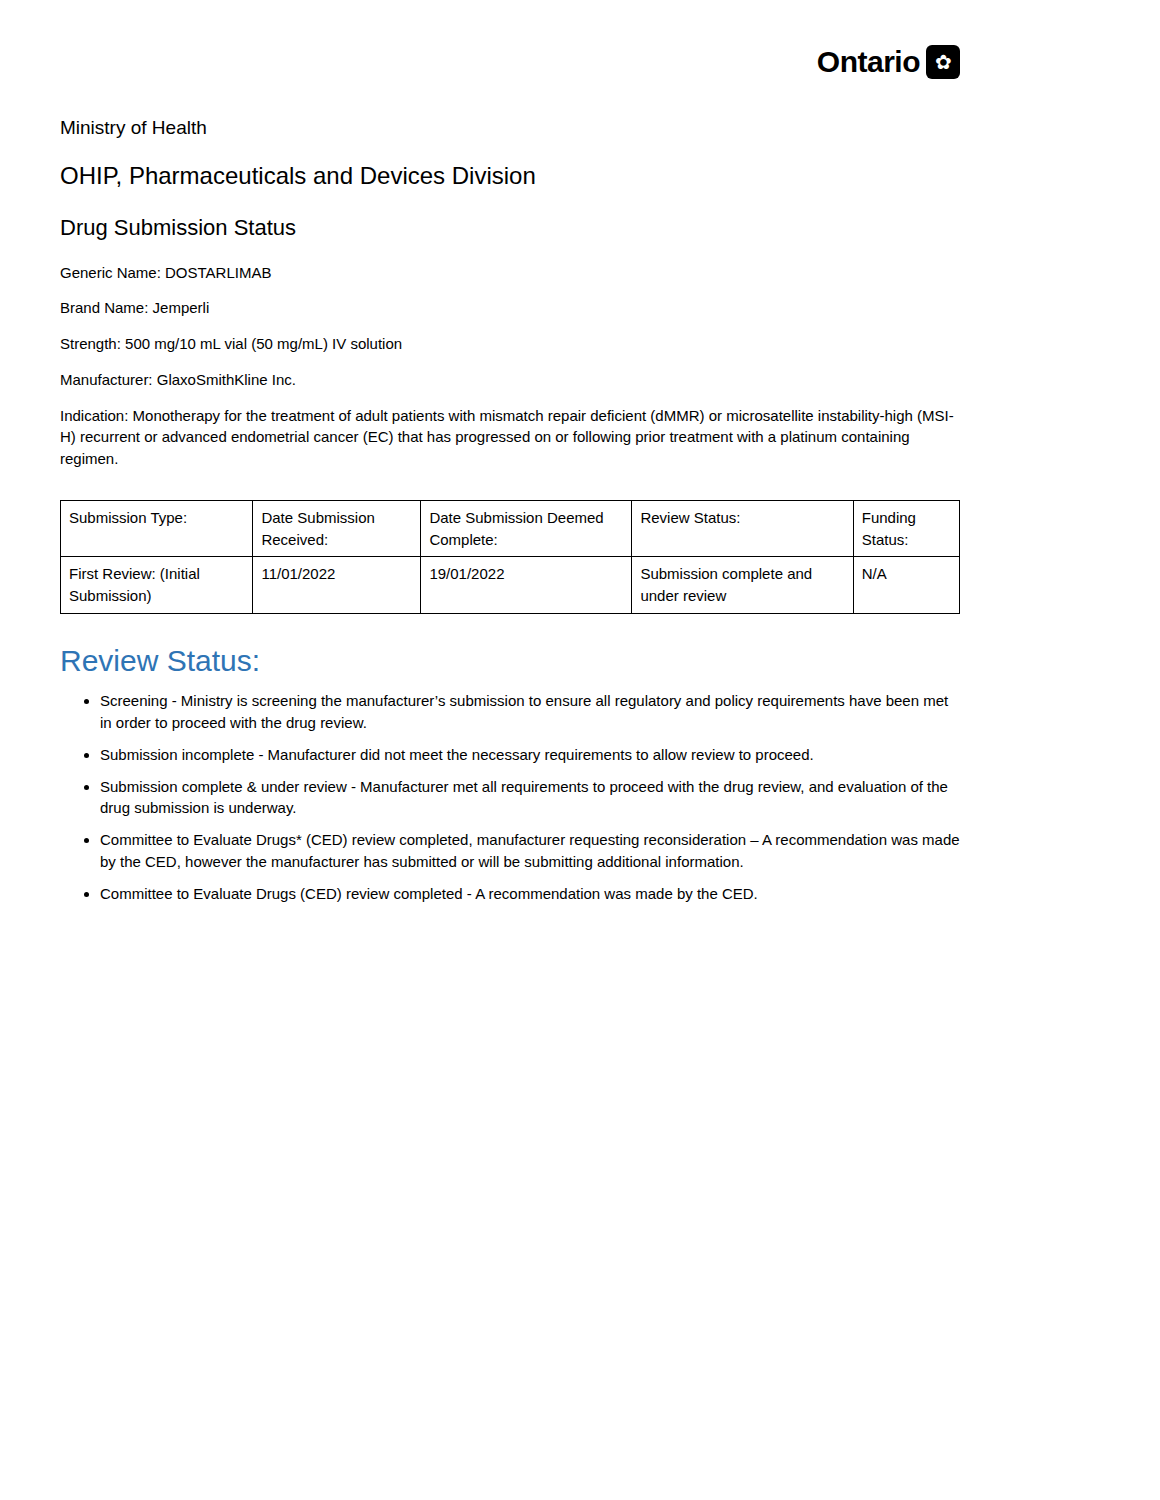Ontario✿
Ministry of Health
OHIP, Pharmaceuticals and Devices Division
Drug Submission Status
Generic Name: DOSTARLIMAB
Brand Name: Jemperli
Strength: 500 mg/10 mL vial (50 mg/mL) IV solution
Manufacturer: GlaxoSmithKline Inc.
Indication: Monotherapy for the treatment of adult patients with mismatch repair deficient (dMMR) or microsatellite instability-high (MSI-H) recurrent or advanced endometrial cancer (EC) that has progressed on or following prior treatment with a platinum containing regimen.
| Submission Type: | Date Submission Received: | Date Submission Deemed Complete: | Review Status: | Funding Status: |
| --- | --- | --- | --- | --- |
| First Review: (Initial Submission) | 11/01/2022 | 19/01/2022 | Submission complete and under review | N/A |
Review Status:
Screening - Ministry is screening the manufacturer’s submission to ensure all regulatory and policy requirements have been met in order to proceed with the drug review.
Submission incomplete - Manufacturer did not meet the necessary requirements to allow review to proceed.
Submission complete & under review - Manufacturer met all requirements to proceed with the drug review, and evaluation of the drug submission is underway.
Committee to Evaluate Drugs* (CED) review completed, manufacturer requesting reconsideration – A recommendation was made by the CED, however the manufacturer has submitted or will be submitting additional information.
Committee to Evaluate Drugs (CED) review completed - A recommendation was made by the CED.